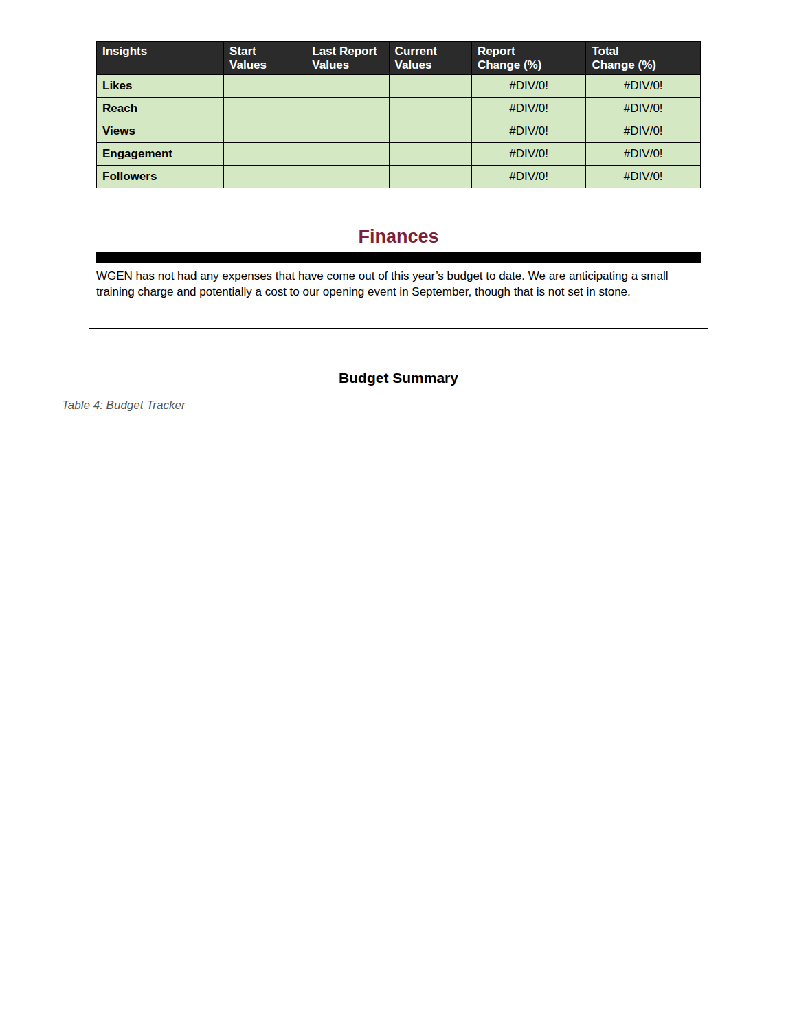| Insights | Start Values | Last Report Values | Current Values | Report Change (%) | Total Change (%) |
| --- | --- | --- | --- | --- | --- |
| Likes | | | | #DIV/0! | #DIV/0! |
| Reach | | | | #DIV/0! | #DIV/0! |
| Views | | | | #DIV/0! | #DIV/0! |
| Engagement | | | | #DIV/0! | #DIV/0! |
| Followers | | | | #DIV/0! | #DIV/0! |
Finances
WGEN has not had any expenses that have come out of this year’s budget to date. We are anticipating a small training charge and potentially a cost to our opening event in September, though that is not set in stone.
Budget Summary
Table 4: Budget Tracker